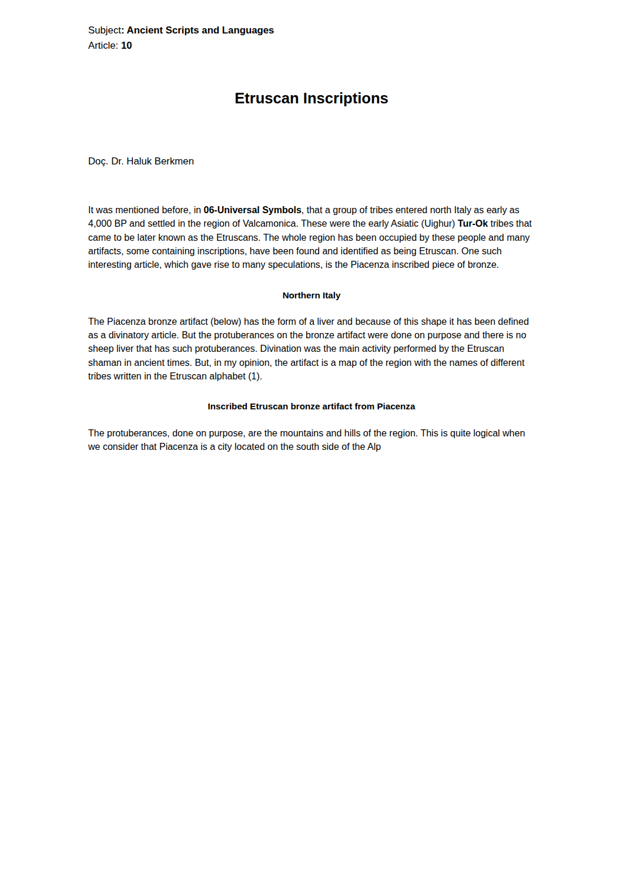Subject: Ancient Scripts and Languages
Article: 10
Etruscan Inscriptions
Doç. Dr. Haluk Berkmen
It was mentioned before, in 06-Universal Symbols, that a group of tribes entered north Italy as early as 4,000 BP and settled in the region of Valcamonica. These were the early Asiatic (Uighur) Tur-Ok tribes that came to be later known as the Etruscans. The whole region has been occupied by these people and many artifacts, some containing inscriptions, have been found and identified as being Etruscan. One such interesting article, which gave rise to many speculations, is the Piacenza inscribed piece of bronze.
Northern Italy
The Piacenza bronze artifact (below) has the form of a liver and because of this shape it has been defined as a divinatory article. But the protuberances on the bronze artifact were done on purpose and there is no sheep liver that has such protuberances. Divination was the main activity performed by the Etruscan shaman in ancient times. But, in my opinion, the artifact is a map of the region with the names of different tribes written in the Etruscan alphabet (1).
Inscribed Etruscan bronze artifact from Piacenza
The protuberances, done on purpose, are the mountains and hills of the region. This is quite logical when we consider that Piacenza is a city located on the south side of the Alp